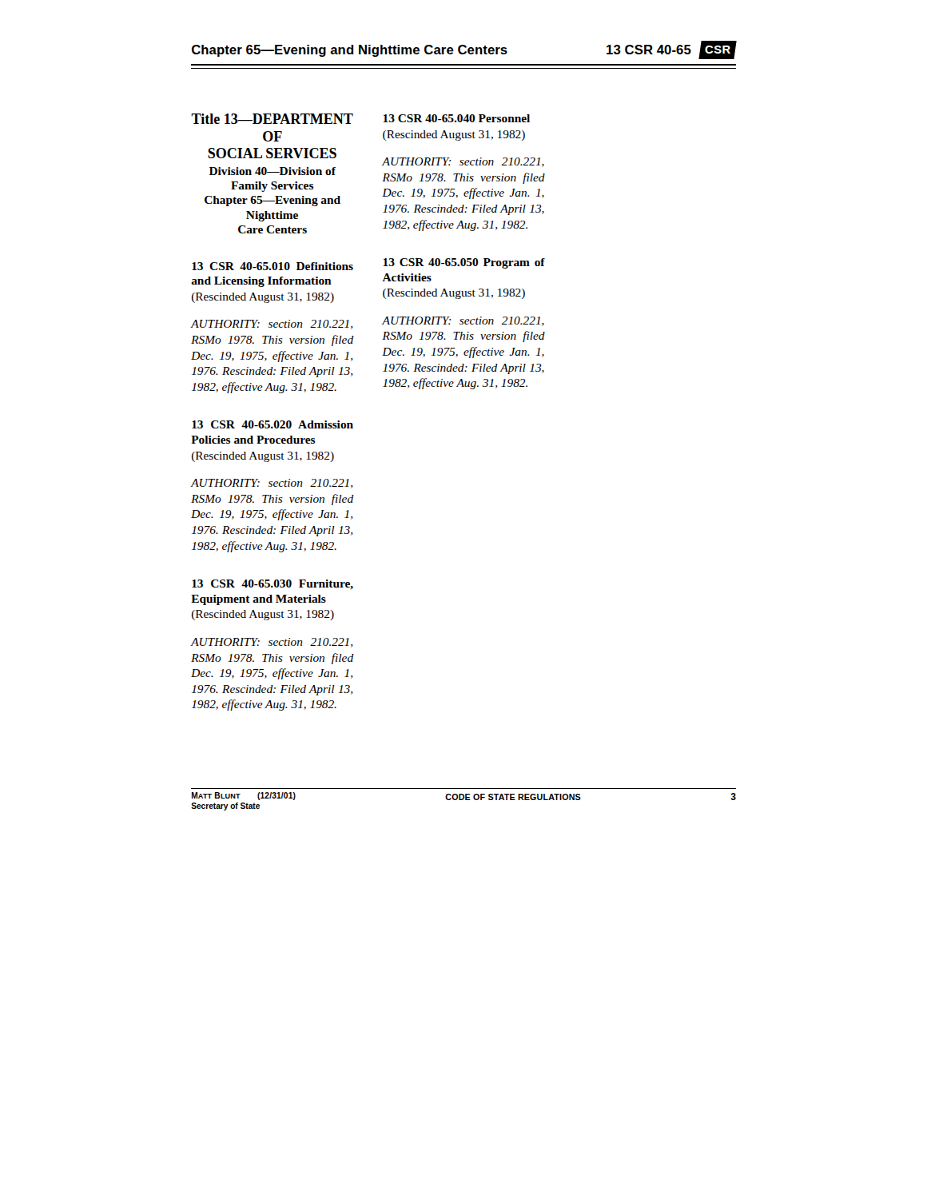Chapter 65—Evening and Nighttime Care Centers
13 CSR 40-65 CSR
Title 13—DEPARTMENT OF
SOCIAL SERVICES
Division 40—Division of Family Services
Chapter 65—Evening and Nighttime
Care Centers
13 CSR 40-65.010 Definitions and Licensing Information
(Rescinded August 31, 1982)
AUTHORITY: section 210.221, RSMo 1978. This version filed Dec. 19, 1975, effective Jan. 1, 1976. Rescinded: Filed April 13, 1982, effective Aug. 31, 1982.
13 CSR 40-65.020 Admission Policies and Procedures
(Rescinded August 31, 1982)
AUTHORITY: section 210.221, RSMo 1978. This version filed Dec. 19, 1975, effective Jan. 1, 1976. Rescinded: Filed April 13, 1982, effective Aug. 31, 1982.
13 CSR 40-65.030 Furniture, Equipment and Materials
(Rescinded August 31, 1982)
AUTHORITY: section 210.221, RSMo 1978. This version filed Dec. 19, 1975, effective Jan. 1, 1976. Rescinded: Filed April 13, 1982, effective Aug. 31, 1982.
13 CSR 40-65.040 Personnel
(Rescinded August 31, 1982)
AUTHORITY: section 210.221, RSMo 1978. This version filed Dec. 19, 1975, effective Jan. 1, 1976. Rescinded: Filed April 13, 1982, effective Aug. 31, 1982.
13 CSR 40-65.050 Program of Activities
(Rescinded August 31, 1982)
AUTHORITY: section 210.221, RSMo 1978. This version filed Dec. 19, 1975, effective Jan. 1, 1976. Rescinded: Filed April 13, 1982, effective Aug. 31, 1982.
MATT BLUNT(12/31/01)
Secretary of State
CODE OF STATE REGULATIONS
3